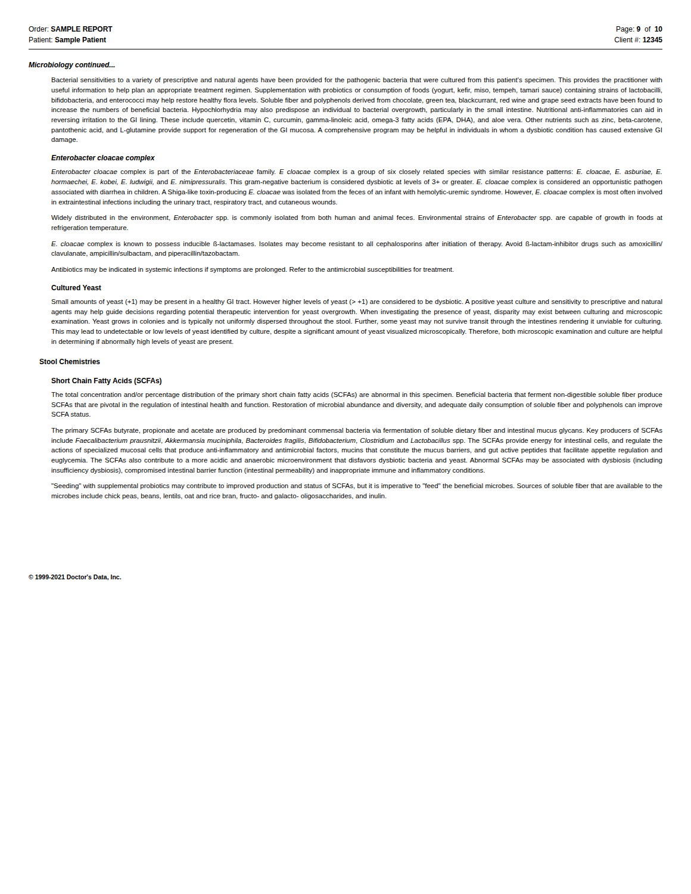Order: SAMPLE REPORT
Patient: Sample Patient
Page: 9 of 10
Client #: 12345
Microbiology continued...
Bacterial sensitivities to a variety of prescriptive and natural agents have been provided for the pathogenic bacteria that were cultured from this patient's specimen. This provides the practitioner with useful information to help plan an appropriate treatment regimen. Supplementation with probiotics or consumption of foods (yogurt, kefir, miso, tempeh, tamari sauce) containing strains of lactobacilli, bifidobacteria, and enterococci may help restore healthy flora levels. Soluble fiber and polyphenols derived from chocolate, green tea, blackcurrant, red wine and grape seed extracts have been found to increase the numbers of beneficial bacteria. Hypochlorhydria may also predispose an individual to bacterial overgrowth, particularly in the small intestine. Nutritional anti-inflammatories can aid in reversing irritation to the GI lining. These include quercetin, vitamin C, curcumin, gamma-linoleic acid, omega-3 fatty acids (EPA, DHA), and aloe vera. Other nutrients such as zinc, beta-carotene, pantothenic acid, and L-glutamine provide support for regeneration of the GI mucosa. A comprehensive program may be helpful in individuals in whom a dysbiotic condition has caused extensive GI damage.
Enterobacter cloacae complex
Enterobacter cloacae complex is part of the Enterobacteriaceae family. E cloacae complex is a group of six closely related species with similar resistance patterns: E. cloacae, E. asburiae, E. hormaechei, E. kobei, E. ludwigii, and E. nimipressuralis. This gram-negative bacterium is considered dysbiotic at levels of 3+ or greater. E. cloacae complex is considered an opportunistic pathogen associated with diarrhea in children. A Shiga-like toxin-producing E. cloacae was isolated from the feces of an infant with hemolytic-uremic syndrome. However, E. cloacae complex is most often involved in extraintestinal infections including the urinary tract, respiratory tract, and cutaneous wounds.
Widely distributed in the environment, Enterobacter spp. is commonly isolated from both human and animal feces. Environmental strains of Enterobacter spp. are capable of growth in foods at refrigeration temperature.
E. cloacae complex is known to possess inducible ß-lactamases. Isolates may become resistant to all cephalosporins after initiation of therapy. Avoid ß-lactam-inhibitor drugs such as amoxicillin/ clavulanate, ampicillin/sulbactam, and piperacillin/tazobactam.
Antibiotics may be indicated in systemic infections if symptoms are prolonged. Refer to the antimicrobial susceptibilities for treatment.
Cultured Yeast
Small amounts of yeast (+1) may be present in a healthy GI tract. However higher levels of yeast (> +1) are considered to be dysbiotic. A positive yeast culture and sensitivity to prescriptive and natural agents may help guide decisions regarding potential therapeutic intervention for yeast overgrowth. When investigating the presence of yeast, disparity may exist between culturing and microscopic examination. Yeast grows in colonies and is typically not uniformly dispersed throughout the stool. Further, some yeast may not survive transit through the intestines rendering it unviable for culturing. This may lead to undetectable or low levels of yeast identified by culture, despite a significant amount of yeast visualized microscopically. Therefore, both microscopic examination and culture are helpful in determining if abnormally high levels of yeast are present.
Stool Chemistries
Short Chain Fatty Acids (SCFAs)
The total concentration and/or percentage distribution of the primary short chain fatty acids (SCFAs) are abnormal in this specimen. Beneficial bacteria that ferment non-digestible soluble fiber produce SCFAs that are pivotal in the regulation of intestinal health and function. Restoration of microbial abundance and diversity, and adequate daily consumption of soluble fiber and polyphenols can improve SCFA status.
The primary SCFAs butyrate, propionate and acetate are produced by predominant commensal bacteria via fermentation of soluble dietary fiber and intestinal mucus glycans. Key producers of SCFAs include Faecalibacterium prausnitzii, Akkermansia muciniphila, Bacteroides fragilis, Bifidobacterium, Clostridium and Lactobacillus spp. The SCFAs provide energy for intestinal cells, and regulate the actions of specialized mucosal cells that produce anti-inflammatory and antimicrobial factors, mucins that constitute the mucus barriers, and gut active peptides that facilitate appetite regulation and euglycemia. The SCFAs also contribute to a more acidic and anaerobic microenvironment that disfavors dysbiotic bacteria and yeast. Abnormal SCFAs may be associated with dysbiosis (including insufficiency dysbiosis), compromised intestinal barrier function (intestinal permeability) and inappropriate immune and inflammatory conditions.
"Seeding" with supplemental probiotics may contribute to improved production and status of SCFAs, but it is imperative to "feed" the beneficial microbes. Sources of soluble fiber that are available to the microbes include chick peas, beans, lentils, oat and rice bran, fructo- and galacto- oligosaccharides, and inulin.
© 1999-2021 Doctor's Data, Inc.